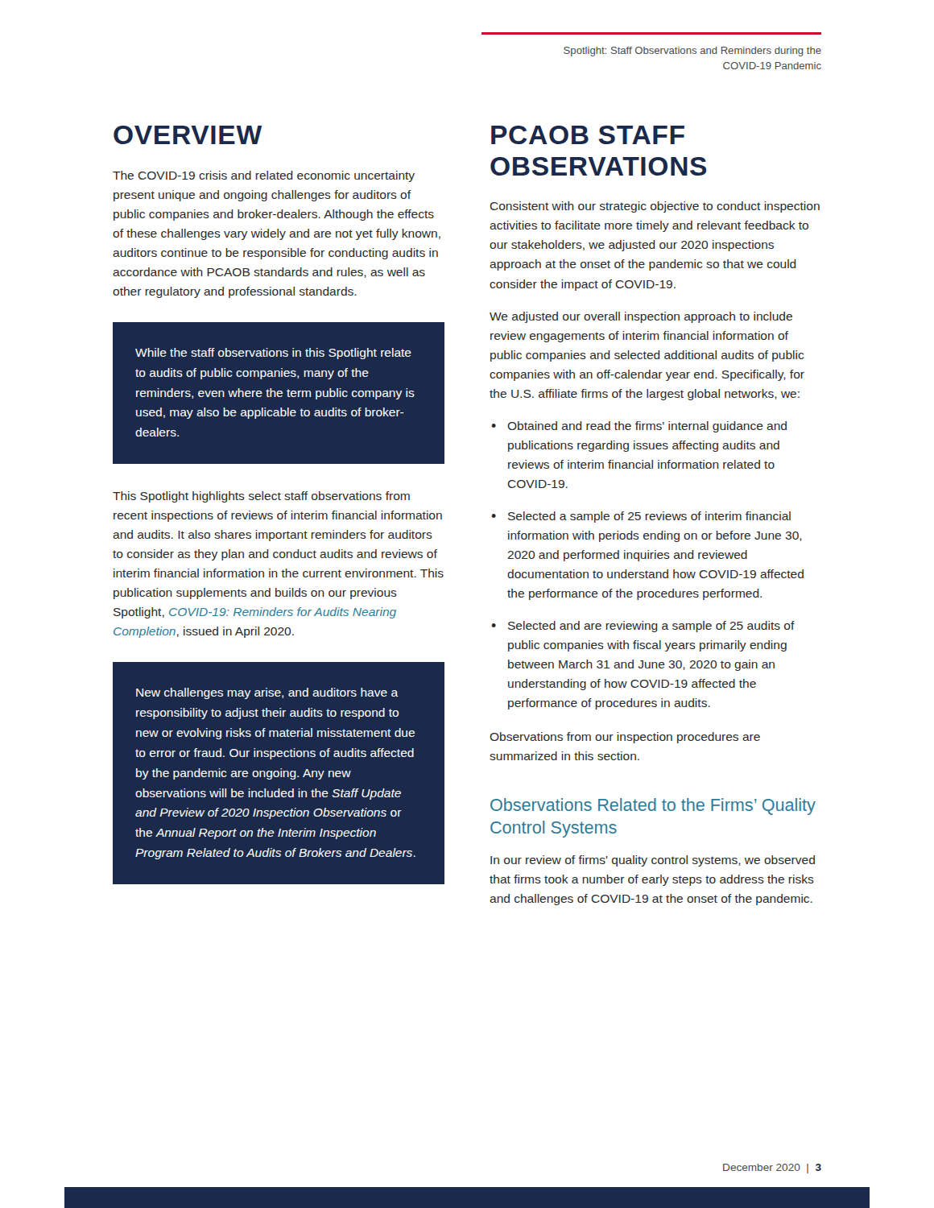Spotlight: Staff Observations and Reminders during the
COVID-19 Pandemic
OVERVIEW
The COVID-19 crisis and related economic uncertainty present unique and ongoing challenges for auditors of public companies and broker-dealers. Although the effects of these challenges vary widely and are not yet fully known, auditors continue to be responsible for conducting audits in accordance with PCAOB standards and rules, as well as other regulatory and professional standards.
While the staff observations in this Spotlight relate to audits of public companies, many of the reminders, even where the term public company is used, may also be applicable to audits of broker-dealers.
This Spotlight highlights select staff observations from recent inspections of reviews of interim financial information and audits. It also shares important reminders for auditors to consider as they plan and conduct audits and reviews of interim financial information in the current environment. This publication supplements and builds on our previous Spotlight, COVID-19: Reminders for Audits Nearing Completion, issued in April 2020.
New challenges may arise, and auditors have a responsibility to adjust their audits to respond to new or evolving risks of material misstatement due to error or fraud. Our inspections of audits affected by the pandemic are ongoing. Any new observations will be included in the Staff Update and Preview of 2020 Inspection Observations or the Annual Report on the Interim Inspection Program Related to Audits of Brokers and Dealers.
PCAOB STAFF OBSERVATIONS
Consistent with our strategic objective to conduct inspection activities to facilitate more timely and relevant feedback to our stakeholders, we adjusted our 2020 inspections approach at the onset of the pandemic so that we could consider the impact of COVID-19.
We adjusted our overall inspection approach to include review engagements of interim financial information of public companies and selected additional audits of public companies with an off-calendar year end. Specifically, for the U.S. affiliate firms of the largest global networks, we:
Obtained and read the firms' internal guidance and publications regarding issues affecting audits and reviews of interim financial information related to COVID-19.
Selected a sample of 25 reviews of interim financial information with periods ending on or before June 30, 2020 and performed inquiries and reviewed documentation to understand how COVID-19 affected the performance of the procedures performed.
Selected and are reviewing a sample of 25 audits of public companies with fiscal years primarily ending between March 31 and June 30, 2020 to gain an understanding of how COVID-19 affected the performance of procedures in audits.
Observations from our inspection procedures are summarized in this section.
Observations Related to the Firms’ Quality Control Systems
In our review of firms' quality control systems, we observed that firms took a number of early steps to address the risks and challenges of COVID-19 at the onset of the pandemic.
December 2020 | 3